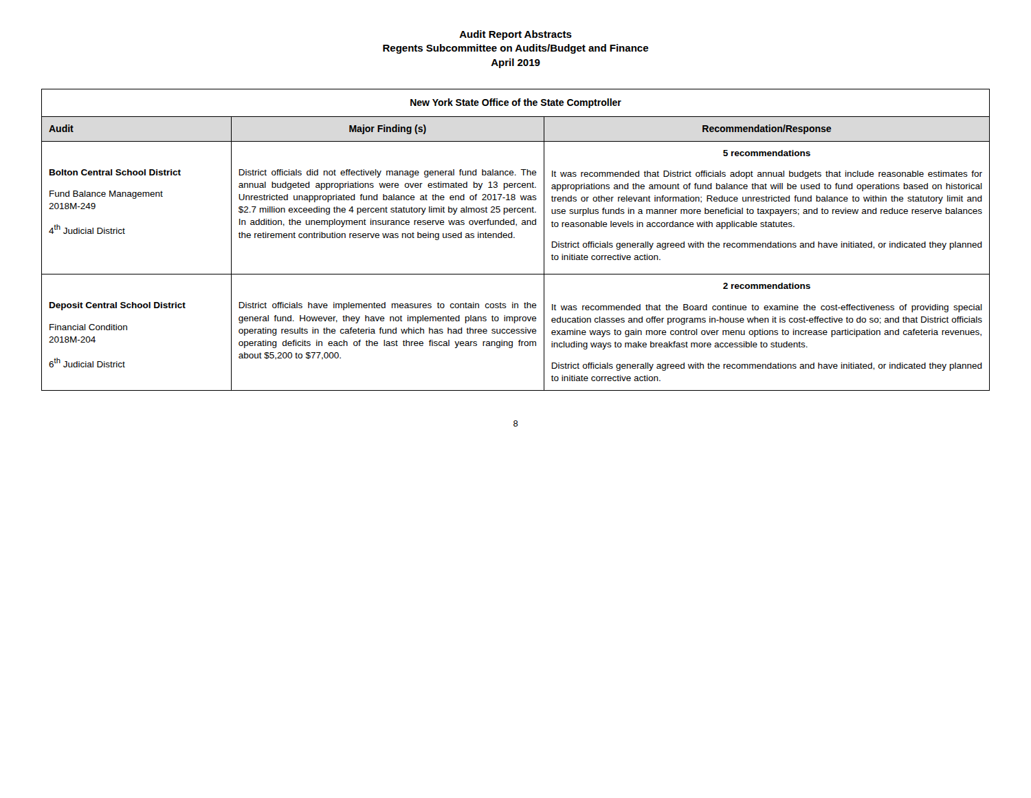Audit Report Abstracts
Regents Subcommittee on Audits/Budget and Finance
April 2019
| New York State Office of the State Comptroller |
| Audit | Major Finding (s) | Recommendation/Response |
| Bolton Central School District Fund Balance Management 2018M-249 4 th Judicial District | District officials did not effectively manage general fund balance. The annual budgeted appropriations were over estimated by 13 percent. Unrestricted unappropriated fund balance at the end of 2017-18 was $2.7 million exceeding the 4 percent statutory limit by almost 25 percent. In addition, the unemployment insurance reserve was overfunded, and the retirement contribution reserve was not being used as intended. | 5 recommendations It was recommended that District officials adopt annual budgets that include reasonable estimates for appropriations and the amount of fund balance that will be used to fund operations based on historical trends or other relevant information; Reduce unrestricted fund balance to within the statutory limit and use surplus funds in a manner more beneficial to taxpayers; and to review and reduce reserve balances to reasonable levels in accordance with applicable statutes. District officials generally agreed with the recommendations and have initiated, or indicated they planned to initiate corrective action. |
| Deposit Central School District Financial Condition 2018M-204 6 th Judicial District | District officials have implemented measures to contain costs in the general fund. However, they have not implemented plans to improve operating results in the cafeteria fund which has had three successive operating deficits in each of the last three fiscal years ranging from about $5,200 to $77,000. | 2 recommendations It was recommended that the Board continue to examine the cost-effectiveness of providing special education classes and offer programs in-house when it is cost-effective to do so; and that District officials examine ways to gain more control over menu options to increase participation and cafeteria revenues, including ways to make breakfast more accessible to students. District officials generally agreed with the recommendations and have initiated, or indicated they planned to initiate corrective action. |
8